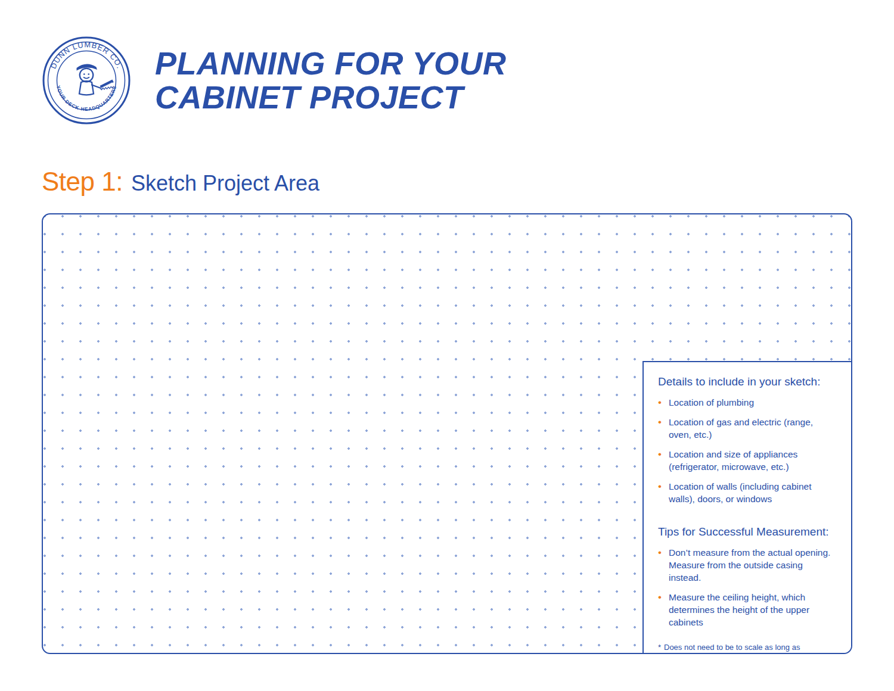DUNN LUMBER CO. YOUR DECK HEADQUARTERS
Planning For Your
Cabinet Project
Step 1: Sketch Project Area
Details to include in your sketch:
Location of plumbing
Location of gas and electric (range, oven, etc.)
Location and size of appliances (refrigerator, microwave, etc.)
Location of walls (including cabinet walls), doors, or windows
Tips for Successful Measurement:
Don’t measure from the actual opening. Measure from the outside casing instead.
Measure the ceiling height, which determines the height of the upper cabinets
Does not need to be to scale as long as dimensions are correct.